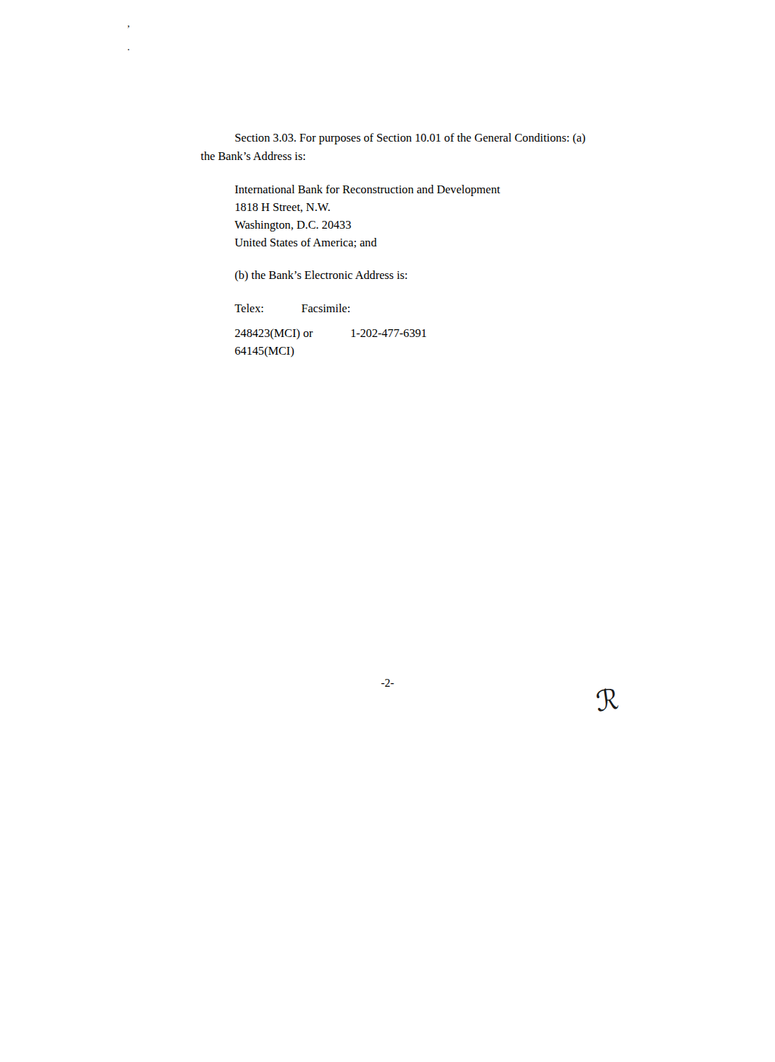,
.
Section 3.03. For purposes of Section 10.01 of the General Conditions: (a) the Bank’s Address is:
International Bank for Reconstruction and Development
1818 H Street, N.W.
Washington, D.C. 20433
United States of America; and
(b) the Bank’s Electronic Address is:
| Telex: | Facsimile: |
| 248423(MCI) or | 1-202-477-6391 |
| 64145(MCI) | |
-2-
ℛ